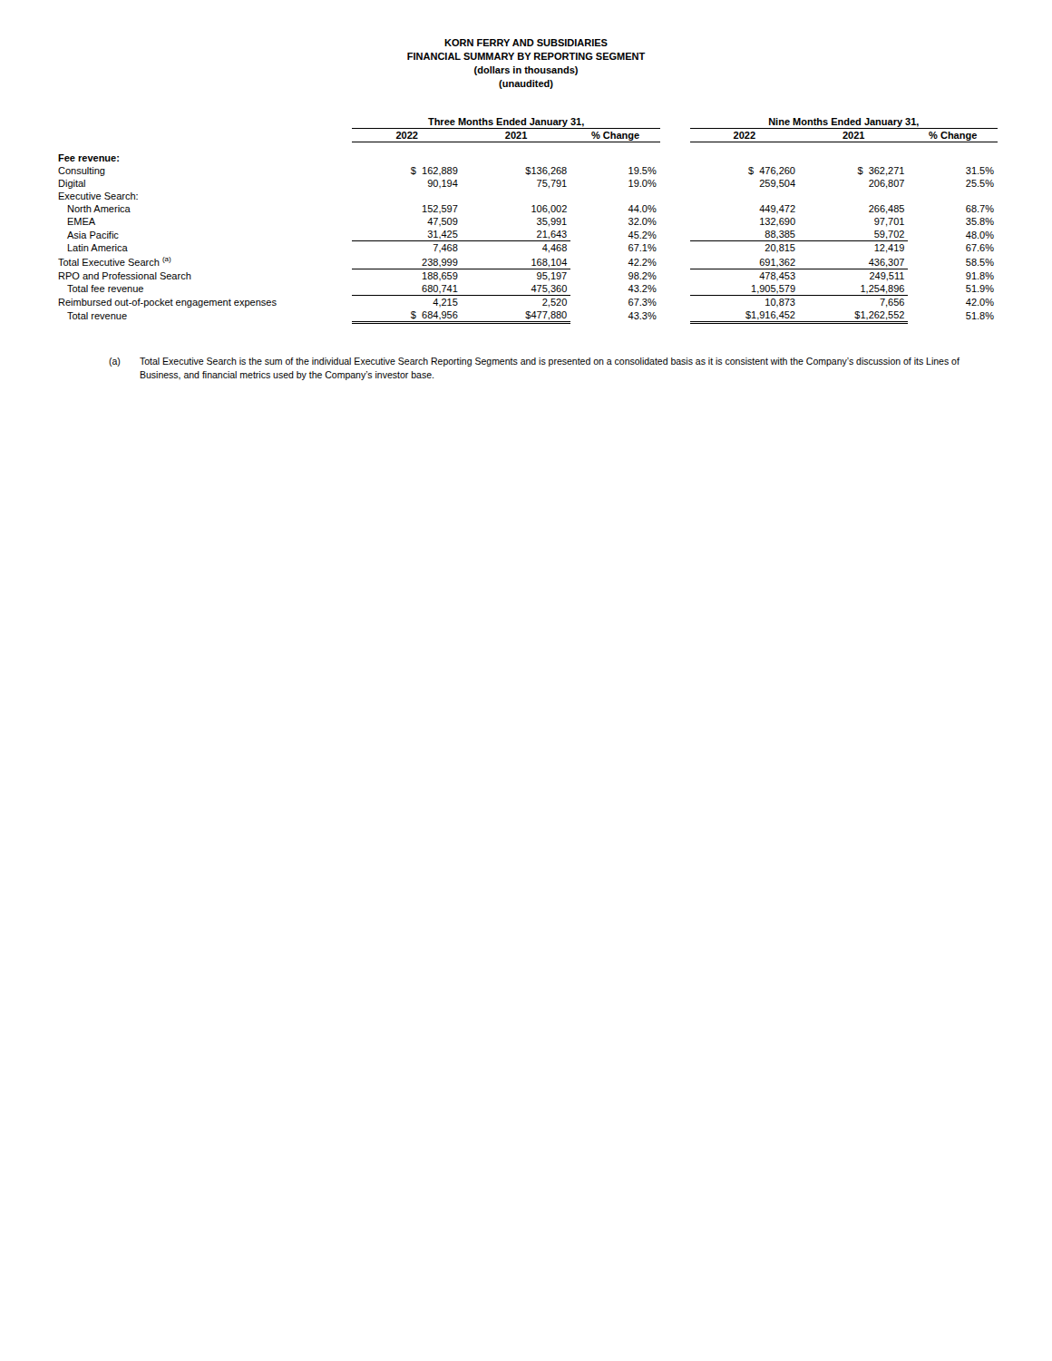KORN FERRY AND SUBSIDIARIES
FINANCIAL SUMMARY BY REPORTING SEGMENT
(dollars in thousands)
(unaudited)
| | Three Months Ended January 31, | | Nine Months Ended January 31, |
| | 2022 | 2021 | % Change | | 2022 | 2021 | % Change |
| Fee revenue: | | | | | | | |
| Consulting | $ 162,889 | $136,268 | 19.5% | | $ 476,260 | $ 362,271 | 31.5% |
| Digital | 90,194 | 75,791 | 19.0% | | 259,504 | 206,807 | 25.5% |
| Executive Search: | | | | | | | |
| North America | 152,597 | 106,002 | 44.0% | | 449,472 | 266,485 | 68.7% |
| EMEA | 47,509 | 35,991 | 32.0% | | 132,690 | 97,701 | 35.8% |
| Asia Pacific | 31,425 | 21,643 | 45.2% | | 88,385 | 59,702 | 48.0% |
| Latin America | 7,468 | 4,468 | 67.1% | | 20,815 | 12,419 | 67.6% |
| Total Executive Search (a) | 238,999 | 168,104 | 42.2% | | 691,362 | 436,307 | 58.5% |
| RPO and Professional Search | 188,659 | 95,197 | 98.2% | | 478,453 | 249,511 | 91.8% |
| Total fee revenue | 680,741 | 475,360 | 43.2% | | 1,905,579 | 1,254,896 | 51.9% |
| Reimbursed out-of-pocket engagement expenses | 4,215 | 2,520 | 67.3% | | 10,873 | 7,656 | 42.0% |
| Total revenue | $ 684,956 | $477,880 | 43.3% | | $1,916,452 | $1,262,552 | 51.8% |
| (a) | Total Executive Search is the sum of the individual Executive Search Reporting Segments and is presented on a consolidated basis as it is consistent with the Company’s discussion of its Lines of Business, and financial metrics used by the Company’s investor base. |